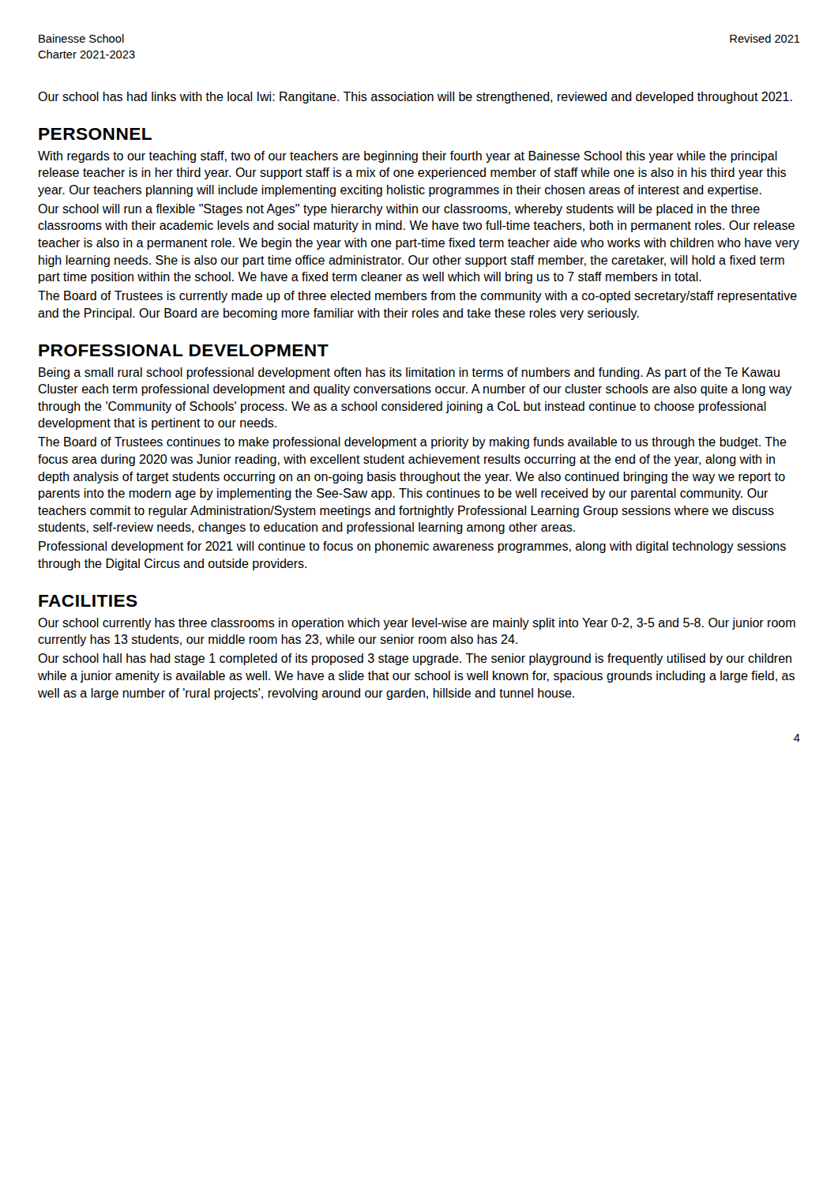Bainesse School
Charter 2021-2023
Revised 2021
Our school has had links with the local Iwi: Rangitane. This association will be strengthened, reviewed and developed throughout 2021.
PERSONNEL
With regards to our teaching staff, two of our teachers are beginning their fourth year at Bainesse School this year while the principal release teacher is in her third year. Our support staff is a mix of one experienced member of staff while one is also in his third year this year. Our teachers planning will include implementing exciting holistic programmes in their chosen areas of interest and expertise.
Our school will run a flexible "Stages not Ages" type hierarchy within our classrooms, whereby students will be placed in the three classrooms with their academic levels and social maturity in mind. We have two full-time teachers, both in permanent roles. Our release teacher is also in a permanent role. We begin the year with one part-time fixed term teacher aide who works with children who have very high learning needs. She is also our part time office administrator. Our other support staff member, the caretaker, will hold a fixed term part time position within the school. We have a fixed term cleaner as well which will bring us to 7 staff members in total.
The Board of Trustees is currently made up of three elected members from the community with a co-opted secretary/staff representative and the Principal. Our Board are becoming more familiar with their roles and take these roles very seriously.
PROFESSIONAL DEVELOPMENT
Being a small rural school professional development often has its limitation in terms of numbers and funding. As part of the Te Kawau Cluster each term professional development and quality conversations occur. A number of our cluster schools are also quite a long way through the 'Community of Schools' process. We as a school considered joining a CoL but instead continue to choose professional development that is pertinent to our needs.
The Board of Trustees continues to make professional development a priority by making funds available to us through the budget. The focus area during 2020 was Junior reading, with excellent student achievement results occurring at the end of the year, along with in depth analysis of target students occurring on an on-going basis throughout the year. We also continued bringing the way we report to parents into the modern age by implementing the See-Saw app. This continues to be well received by our parental community. Our teachers commit to regular Administration/System meetings and fortnightly Professional Learning Group sessions where we discuss students, self-review needs, changes to education and professional learning among other areas.
Professional development for 2021 will continue to focus on phonemic awareness programmes, along with digital technology sessions through the Digital Circus and outside providers.
FACILITIES
Our school currently has three classrooms in operation which year level-wise are mainly split into Year 0-2, 3-5 and 5-8. Our junior room currently has 13 students, our middle room has 23, while our senior room also has 24.
Our school hall has had stage 1 completed of its proposed 3 stage upgrade. The senior playground is frequently utilised by our children while a junior amenity is available as well. We have a slide that our school is well known for, spacious grounds including a large field, as well as a large number of 'rural projects', revolving around our garden, hillside and tunnel house.
4